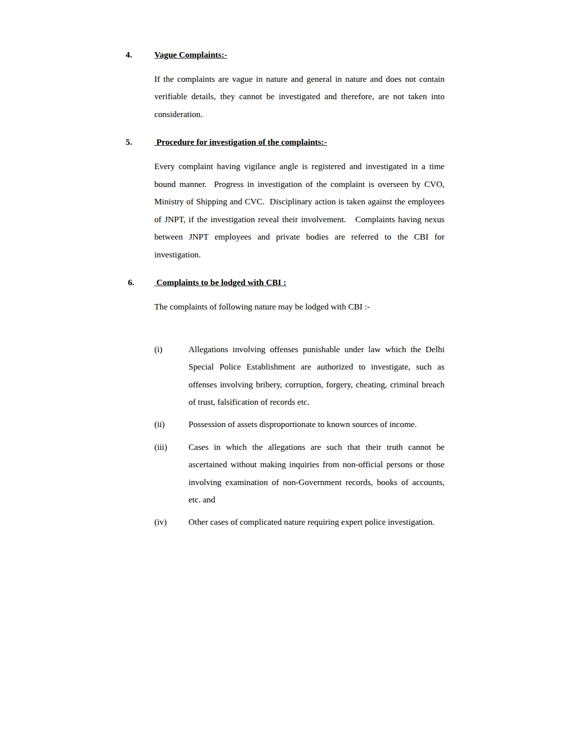4. Vague Complaints:-
If the complaints are vague in nature and general in nature and does not contain verifiable details, they cannot be investigated and therefore, are not taken into consideration.
5. Procedure for investigation of the complaints:-
Every complaint having vigilance angle is registered and investigated in a time bound manner. Progress in investigation of the complaint is overseen by CVO, Ministry of Shipping and CVC. Disciplinary action is taken against the employees of JNPT, if the investigation reveal their involvement. Complaints having nexus between JNPT employees and private bodies are referred to the CBI for investigation.
6. Complaints to be lodged with CBI :
The complaints of following nature may be lodged with CBI :-
(i) Allegations involving offenses punishable under law which the Delhi Special Police Establishment are authorized to investigate, such as offenses involving bribery, corruption, forgery, cheating, criminal breach of trust, falsification of records etc.
(ii) Possession of assets disproportionate to known sources of income.
(iii) Cases in which the allegations are such that their truth cannot be ascertained without making inquiries from non-official persons or those involving examination of non-Government records, books of accounts, etc. and
(iv) Other cases of complicated nature requiring expert police investigation.